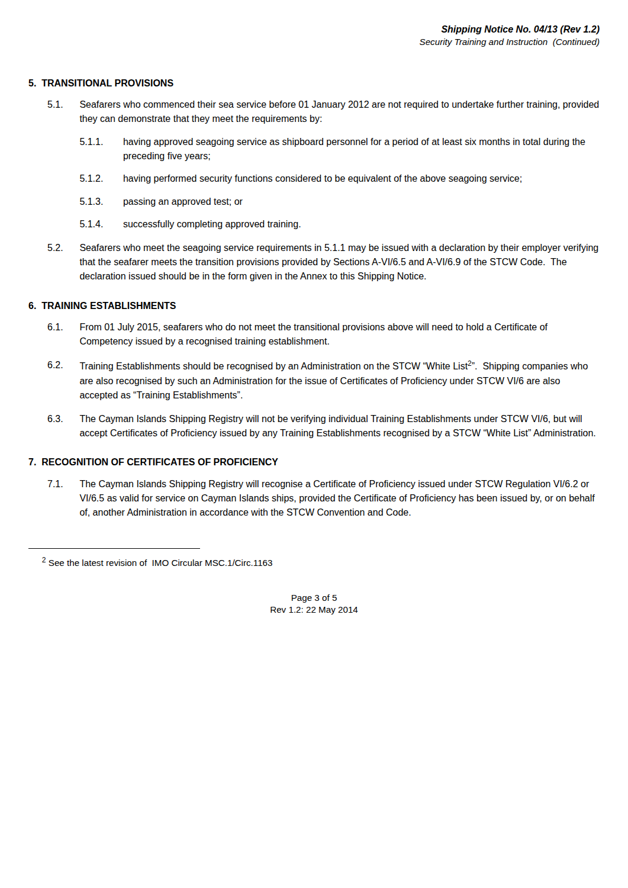Shipping Notice No. 04/13 (Rev 1.2)
Security Training and Instruction (Continued)
5. Transitional Provisions
5.1. Seafarers who commenced their sea service before 01 January 2012 are not required to undertake further training, provided they can demonstrate that they meet the requirements by:
5.1.1. having approved seagoing service as shipboard personnel for a period of at least six months in total during the preceding five years;
5.1.2. having performed security functions considered to be equivalent of the above seagoing service;
5.1.3. passing an approved test; or
5.1.4. successfully completing approved training.
5.2. Seafarers who meet the seagoing service requirements in 5.1.1 may be issued with a declaration by their employer verifying that the seafarer meets the transition provisions provided by Sections A-VI/6.5 and A-VI/6.9 of the STCW Code. The declaration issued should be in the form given in the Annex to this Shipping Notice.
6. Training Establishments
6.1. From 01 July 2015, seafarers who do not meet the transitional provisions above will need to hold a Certificate of Competency issued by a recognised training establishment.
6.2. Training Establishments should be recognised by an Administration on the STCW “White List2”. Shipping companies who are also recognised by such an Administration for the issue of Certificates of Proficiency under STCW VI/6 are also accepted as “Training Establishments”.
6.3. The Cayman Islands Shipping Registry will not be verifying individual Training Establishments under STCW VI/6, but will accept Certificates of Proficiency issued by any Training Establishments recognised by a STCW “White List” Administration.
7. Recognition of Certificates of Proficiency
7.1. The Cayman Islands Shipping Registry will recognise a Certificate of Proficiency issued under STCW Regulation VI/6.2 or VI/6.5 as valid for service on Cayman Islands ships, provided the Certificate of Proficiency has been issued by, or on behalf of, another Administration in accordance with the STCW Convention and Code.
2 See the latest revision of IMO Circular MSC.1/Circ.1163
Page 3 of 5
Rev 1.2: 22 May 2014